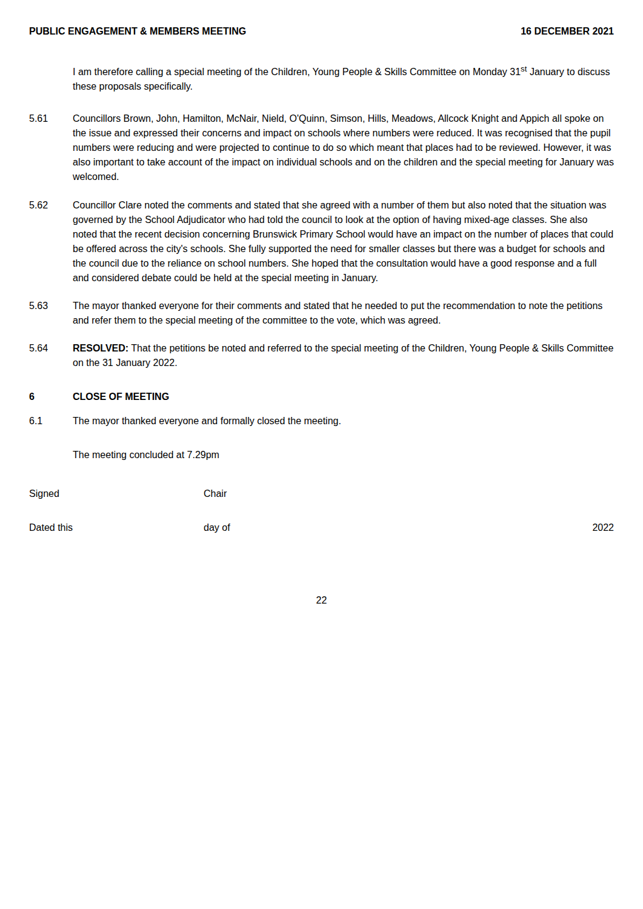Public Engagement & Members Meeting 16 December 2021
I am therefore calling a special meeting of the Children, Young People & Skills Committee on Monday 31st January to discuss these proposals specifically.
5.61
Councillors Brown, John, Hamilton, McNair, Nield, O'Quinn, Simson, Hills, Meadows, Allcock Knight and Appich all spoke on the issue and expressed their concerns and impact on schools where numbers were reduced. It was recognised that the pupil numbers were reducing and were projected to continue to do so which meant that places had to be reviewed. However, it was also important to take account of the impact on individual schools and on the children and the special meeting for January was welcomed.
5.62
Councillor Clare noted the comments and stated that she agreed with a number of them but also noted that the situation was governed by the School Adjudicator who had told the council to look at the option of having mixed-age classes. She also noted that the recent decision concerning Brunswick Primary School would have an impact on the number of places that could be offered across the city's schools. She fully supported the need for smaller classes but there was a budget for schools and the council due to the reliance on school numbers. She hoped that the consultation would have a good response and a full and considered debate could be held at the special meeting in January.
5.63
The mayor thanked everyone for their comments and stated that he needed to put the recommendation to note the petitions and refer them to the special meeting of the committee to the vote, which was agreed.
5.64
RESOLVED: That the petitions be noted and referred to the special meeting of the Children, Young People & Skills Committee on the 31 January 2022.
6 Close of Meeting
6.1
The mayor thanked everyone and formally closed the meeting.
The meeting concluded at 7.29pm
Signed
Chair
Dated this
day of
2022
22